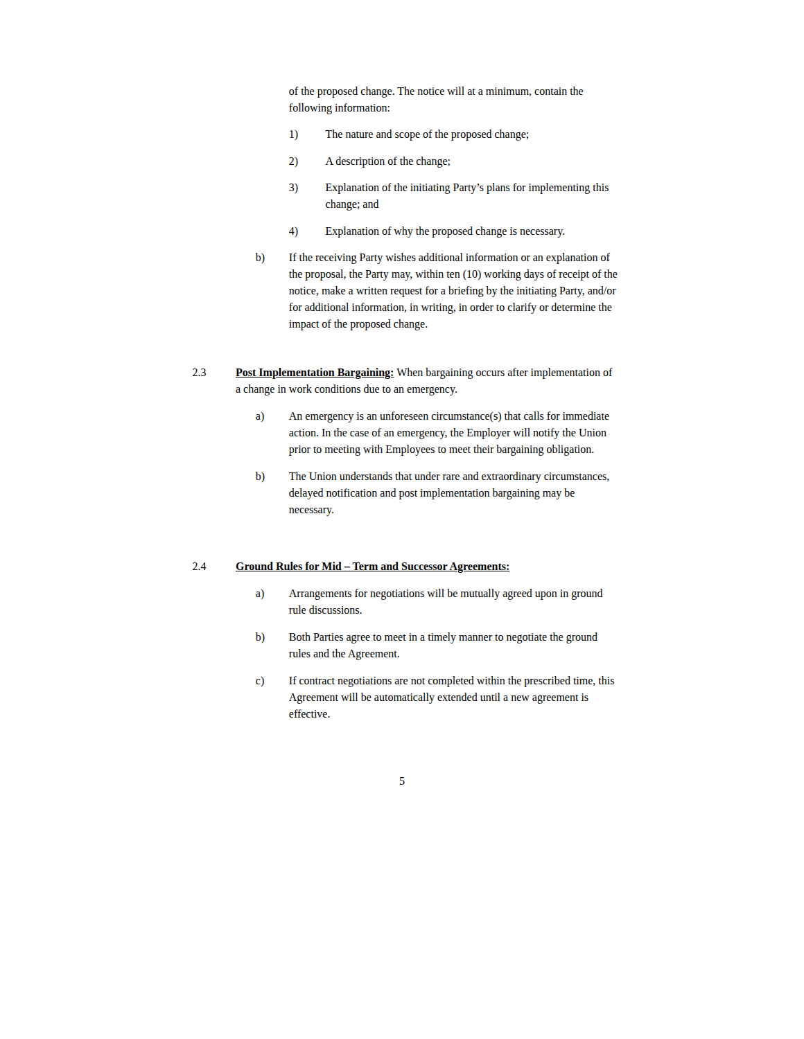of the proposed change. The notice will at a minimum, contain the following information:
1) The nature and scope of the proposed change;
2) A description of the change;
3) Explanation of the initiating Party’s plans for implementing this change; and
4) Explanation of why the proposed change is necessary.
b) If the receiving Party wishes additional information or an explanation of the proposal, the Party may, within ten (10) working days of receipt of the notice, make a written request for a briefing by the initiating Party, and/or for additional information, in writing, in order to clarify or determine the impact of the proposed change.
2.3
Post Implementation Bargaining: When bargaining occurs after implementation of a change in work conditions due to an emergency.
a) An emergency is an unforeseen circumstance(s) that calls for immediate action. In the case of an emergency, the Employer will notify the Union prior to meeting with Employees to meet their bargaining obligation.
b) The Union understands that under rare and extraordinary circumstances, delayed notification and post implementation bargaining may be necessary.
2.4
Ground Rules for Mid – Term and Successor Agreements:
a) Arrangements for negotiations will be mutually agreed upon in ground rule discussions.
b) Both Parties agree to meet in a timely manner to negotiate the ground rules and the Agreement.
c) If contract negotiations are not completed within the prescribed time, this Agreement will be automatically extended until a new agreement is effective.
5